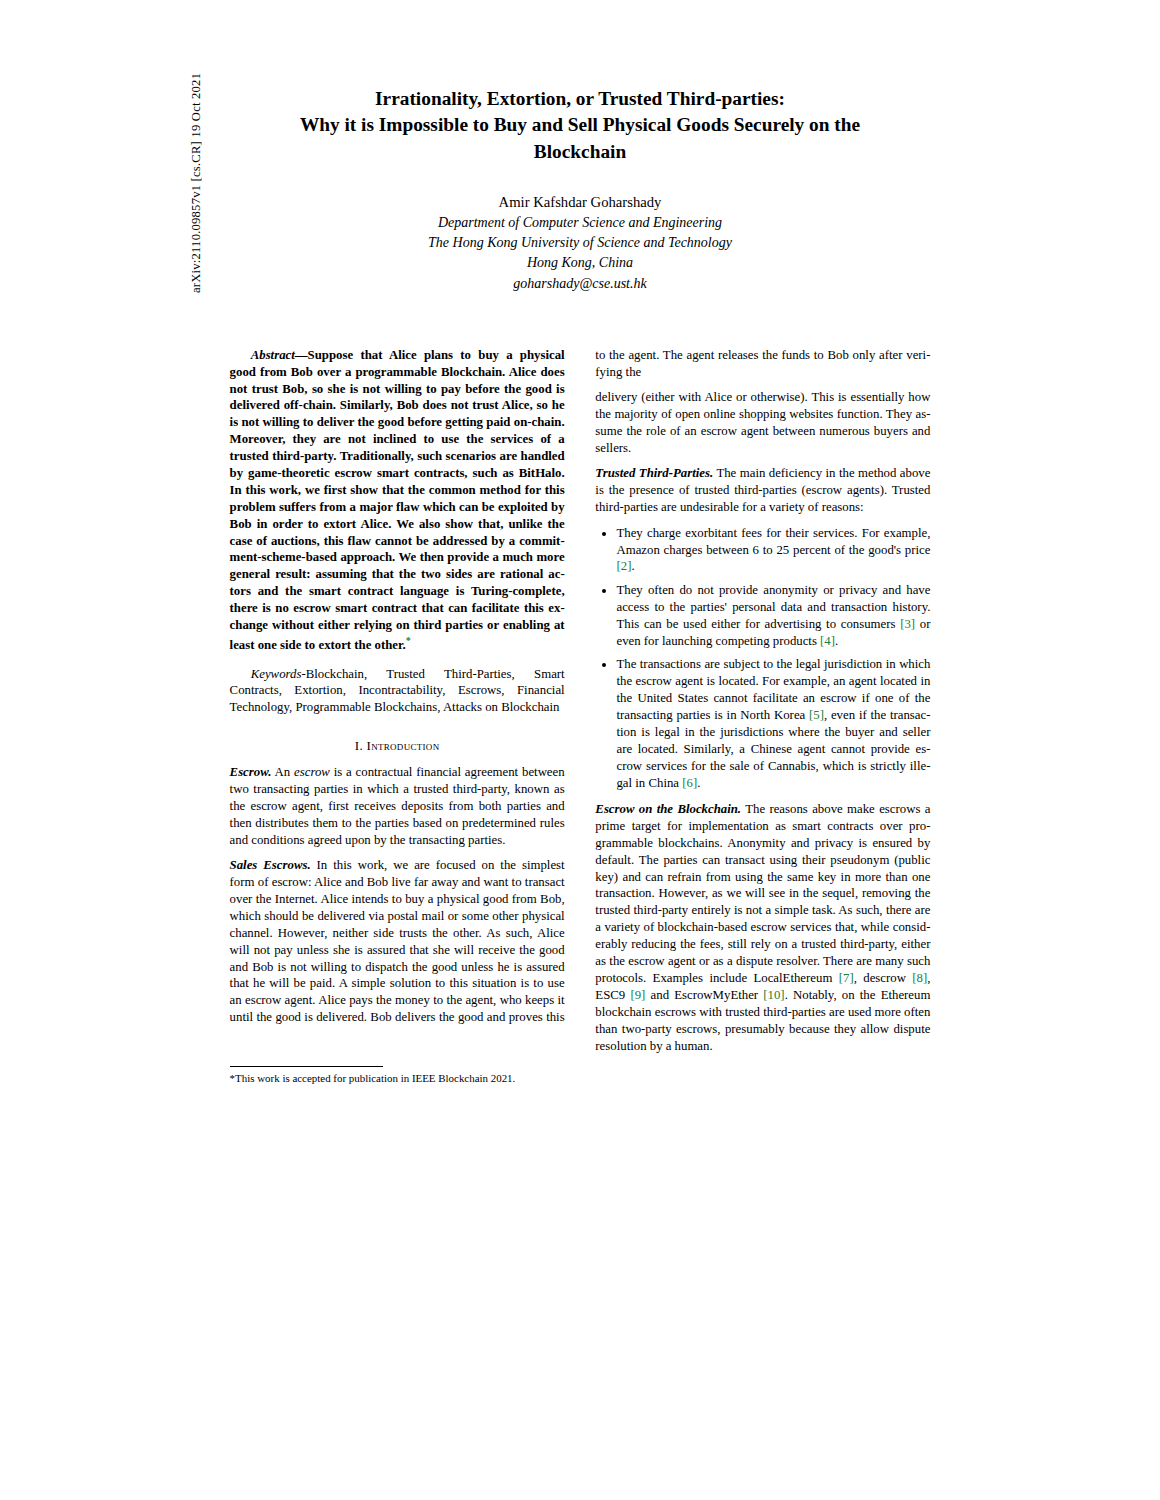arXiv:2110.09857v1 [cs.CR] 19 Oct 2021
Irrationality, Extortion, or Trusted Third-parties:
Why it is Impossible to Buy and Sell Physical Goods Securely on the Blockchain
Amir Kafshdar Goharshady
Department of Computer Science and Engineering
The Hong Kong University of Science and Technology
Hong Kong, China
goharshady@cse.ust.hk
Abstract—Suppose that Alice plans to buy a physical good from Bob over a programmable Blockchain. Alice does not trust Bob, so she is not willing to pay before the good is delivered off-chain. Similarly, Bob does not trust Alice, so he is not willing to deliver the good before getting paid on-chain. Moreover, they are not inclined to use the services of a trusted third-party. Traditionally, such scenarios are handled by game-theoretic escrow smart contracts, such as BitHalo. In this work, we first show that the common method for this problem suffers from a major flaw which can be exploited by Bob in order to extort Alice. We also show that, unlike the case of auctions, this flaw cannot be addressed by a commitment-scheme-based approach. We then provide a much more general result: assuming that the two sides are rational actors and the smart contract language is Turing-complete, there is no escrow smart contract that can facilitate this exchange without either relying on third parties or enabling at least one side to extort the other.*
Keywords-Blockchain, Trusted Third-Parties, Smart Contracts, Extortion, Incontractability, Escrows, Financial Technology, Programmable Blockchains, Attacks on Blockchain
I. Introduction
Escrow. An escrow is a contractual financial agreement between two transacting parties in which a trusted third-party, known as the escrow agent, first receives deposits from both parties and then distributes them to the parties based on predetermined rules and conditions agreed upon by the transacting parties.
Sales Escrows. In this work, we are focused on the simplest form of escrow: Alice and Bob live far away and want to transact over the Internet. Alice intends to buy a physical good from Bob, which should be delivered via postal mail or some other physical channel. However, neither side trusts the other. As such, Alice will not pay unless she is assured that she will receive the good and Bob is not willing to dispatch the good unless he is assured that he will be paid. A simple solution to this situation is to use an escrow agent. Alice pays the money to the agent, who keeps it until the good is delivered. Bob delivers the good and proves this to the agent. The agent releases the funds to Bob only after verifying the
delivery (either with Alice or otherwise). This is essentially how the majority of open online shopping websites function. They assume the role of an escrow agent between numerous buyers and sellers.
Trusted Third-Parties. The main deficiency in the method above is the presence of trusted third-parties (escrow agents). Trusted third-parties are undesirable for a variety of reasons:
They charge exorbitant fees for their services. For example, Amazon charges between 6 to 25 percent of the good's price [2].
They often do not provide anonymity or privacy and have access to the parties' personal data and transaction history. This can be used either for advertising to consumers [3] or even for launching competing products [4].
The transactions are subject to the legal jurisdiction in which the escrow agent is located. For example, an agent located in the United States cannot facilitate an escrow if one of the transacting parties is in North Korea [5], even if the transaction is legal in the jurisdictions where the buyer and seller are located. Similarly, a Chinese agent cannot provide escrow services for the sale of Cannabis, which is strictly illegal in China [6].
Escrow on the Blockchain. The reasons above make escrows a prime target for implementation as smart contracts over programmable blockchains. Anonymity and privacy is ensured by default. The parties can transact using their pseudonym (public key) and can refrain from using the same key in more than one transaction. However, as we will see in the sequel, removing the trusted third-party entirely is not a simple task. As such, there are a variety of blockchain-based escrow services that, while considerably reducing the fees, still rely on a trusted third-party, either as the escrow agent or as a dispute resolver. There are many such protocols. Examples include LocalEthereum [7], descrow [8], ESC9 [9] and EscrowMyEther [10]. Notably, on the Ethereum blockchain escrows with trusted third-parties are used more often than two-party escrows, presumably because they allow dispute resolution by a human.
*This work is accepted for publication in IEEE Blockchain 2021.